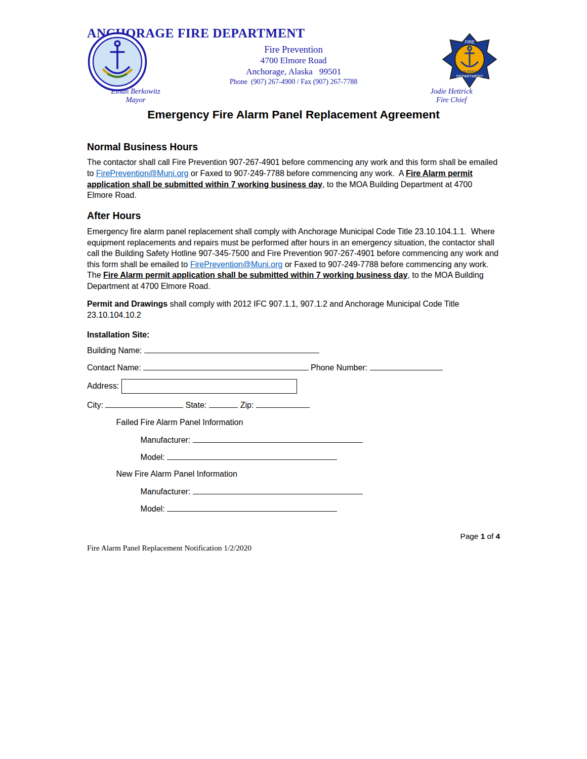FIRE DEPARTMENT ALASKA
ANCHORAGE FIRE DEPARTMENT
Fire Prevention
4700 Elmore Road
Anchorage, Alaska 99501
Phone (907) 267-4900 / Fax (907) 267-7788
Ethan Berkowitz
Mayor
Jodie Hettrick
Fire Chief
Emergency Fire Alarm Panel Replacement Agreement
Normal Business Hours
The contactor shall call Fire Prevention 907-267-4901 before commencing any work and this form shall be emailed to FirePrevention@Muni.org or Faxed to 907-249-7788 before commencing any work. A Fire Alarm permit application shall be submitted within 7 working business day, to the MOA Building Department at 4700 Elmore Road.
After Hours
Emergency fire alarm panel replacement shall comply with Anchorage Municipal Code Title 23.10.104.1.1. Where equipment replacements and repairs must be performed after hours in an emergency situation, the contactor shall call the Building Safety Hotline 907-345-7500 and Fire Prevention 907-267-4901 before commencing any work and this form shall be emailed to FirePrevention@Muni.org or Faxed to 907-249-7788 before commencing any work. The Fire Alarm permit application shall be submitted within 7 working business day, to the MOA Building Department at 4700 Elmore Road.
Permit and Drawings shall comply with 2012 IFC 907.1.1, 907.1.2 and Anchorage Municipal Code Title 23.10.104.10.2
Installation Site:
Building Name:
Contact Name: Phone Number:
Address:
City: State: Zip:
Failed Fire Alarm Panel Information
Manufacturer:
Model:
New Fire Alarm Panel Information
Manufacturer:
Model:
Page 1 of 4
Fire Alarm Panel Replacement Notification 1/2/2020